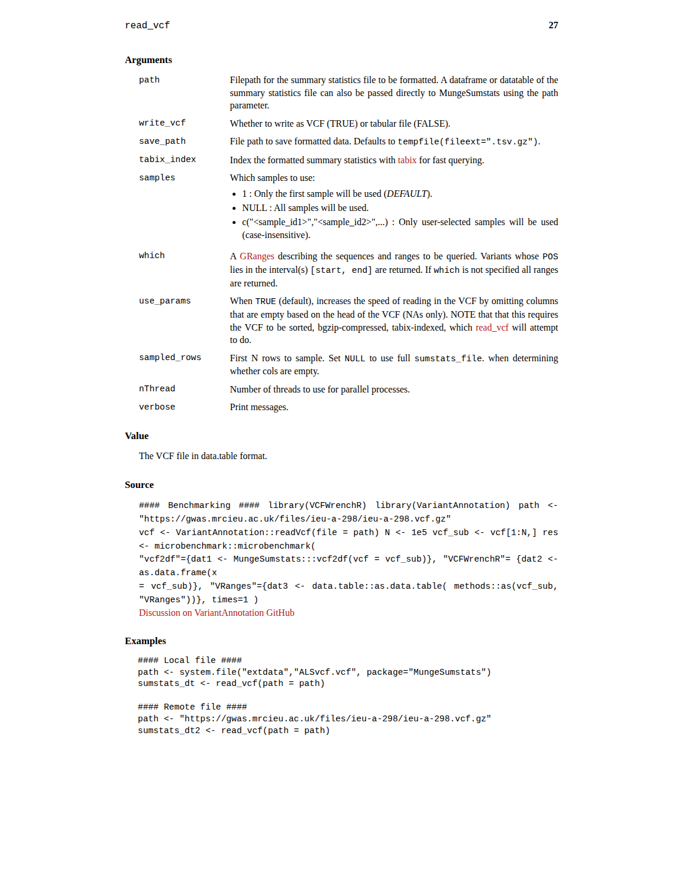read_vcf 27
Arguments
path
Filepath for the summary statistics file to be formatted. A dataframe or datatable of the summary statistics file can also be passed directly to MungeSumstats using the path parameter.
write_vcf
Whether to write as VCF (TRUE) or tabular file (FALSE).
save_path
File path to save formatted data. Defaults to tempfile(fileext=".tsv.gz").
tabix_index
Index the formatted summary statistics with tabix for fast querying.
samples
Which samples to use:
1 : Only the first sample will be used (DEFAULT).
NULL : All samples will be used.
c("<sample_id1>","<sample_id2>",...) : Only user-selected samples will be used (case-insensitive).
which
A GRanges describing the sequences and ranges to be queried. Variants whose POS lies in the interval(s) [start, end] are returned. If which is not specified all ranges are returned.
use_params
When TRUE (default), increases the speed of reading in the VCF by omitting columns that are empty based on the head of the VCF (NAs only). NOTE that that this requires the VCF to be sorted, bgzip-compressed, tabix-indexed, which read_vcf will attempt to do.
sampled_rows
First N rows to sample. Set NULL to use full sumstats_file. when determining whether cols are empty.
nThread
Number of threads to use for parallel processes.
verbose
Print messages.
Value
The VCF file in data.table format.
Source
#### Benchmarking #### library(VCFWrenchR) library(VariantAnnotation) path <- "https://gwas.mrcieu.ac.uk/files/ieu-a-298/ieu-a-298.vcf.gz" vcf <- VariantAnnotation::readVcf(file = path) N <- 1e5 vcf_sub <- vcf[1:N,] res <- microbenchmark::microbenchmark( "vcf2df"={dat1 <- MungeSumstats:::vcf2df(vcf = vcf_sub)}, "VCFWrenchR"= {dat2 <- as.data.frame(x = vcf_sub)}, "VRanges"={dat3 <- data.table::as.data.table( methods::as(vcf_sub, "VRanges"))}, times=1 )
Discussion on VariantAnnotation GitHub
Examples
#### Local file ####
path <- system.file("extdata","ALSvcf.vcf", package="MungeSumstats")
sumstats_dt <- read_vcf(path = path)

#### Remote file ####
path <- "https://gwas.mrcieu.ac.uk/files/ieu-a-298/ieu-a-298.vcf.gz"
sumstats_dt2 <- read_vcf(path = path)